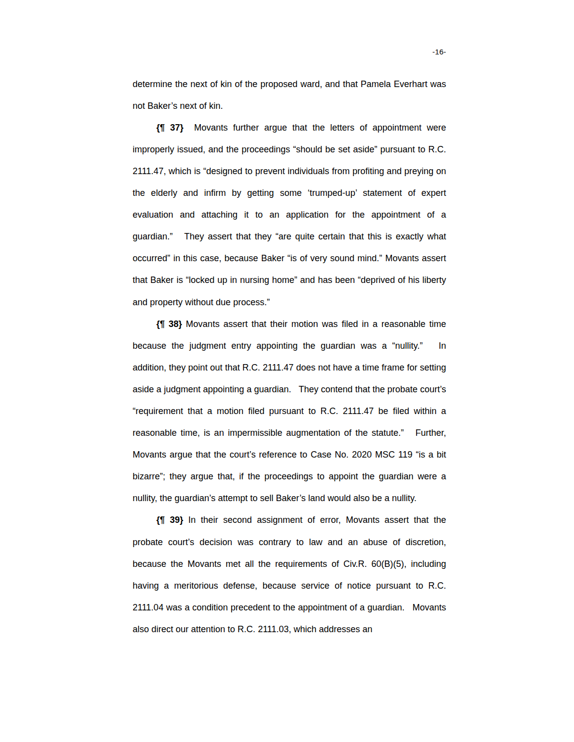-16-
determine the next of kin of the proposed ward, and that Pamela Everhart was not Baker’s next of kin.
{¶ 37} Movants further argue that the letters of appointment were improperly issued, and the proceedings “should be set aside” pursuant to R.C. 2111.47, which is “designed to prevent individuals from profiting and preying on the elderly and infirm by getting some ‘trumped-up’ statement of expert evaluation and attaching it to an application for the appointment of a guardian.” They assert that they “are quite certain that this is exactly what occurred” in this case, because Baker “is of very sound mind.” Movants assert that Baker is “locked up in nursing home” and has been “deprived of his liberty and property without due process.”
{¶ 38} Movants assert that their motion was filed in a reasonable time because the judgment entry appointing the guardian was a “nullity.” In addition, they point out that R.C. 2111.47 does not have a time frame for setting aside a judgment appointing a guardian. They contend that the probate court’s “requirement that a motion filed pursuant to R.C. 2111.47 be filed within a reasonable time, is an impermissible augmentation of the statute.” Further, Movants argue that the court’s reference to Case No. 2020 MSC 119 “is a bit bizarre”; they argue that, if the proceedings to appoint the guardian were a nullity, the guardian’s attempt to sell Baker’s land would also be a nullity.
{¶ 39} In their second assignment of error, Movants assert that the probate court’s decision was contrary to law and an abuse of discretion, because the Movants met all the requirements of Civ.R. 60(B)(5), including having a meritorious defense, because service of notice pursuant to R.C. 2111.04 was a condition precedent to the appointment of a guardian. Movants also direct our attention to R.C. 2111.03, which addresses an